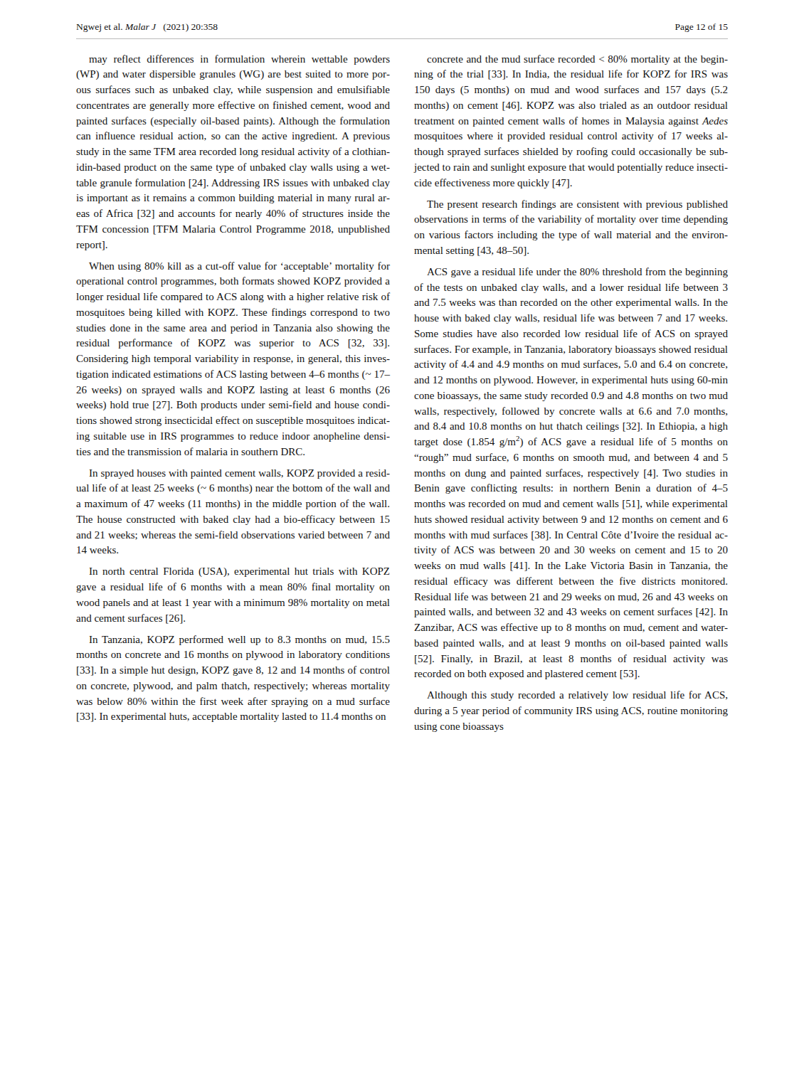Ngwej et al. Malar J (2021) 20:358
Page 12 of 15
may reflect differences in formulation wherein wettable powders (WP) and water dispersible granules (WG) are best suited to more porous surfaces such as unbaked clay, while suspension and emulsifiable concentrates are generally more effective on finished cement, wood and painted surfaces (especially oil-based paints). Although the formulation can influence residual action, so can the active ingredient. A previous study in the same TFM area recorded long residual activity of a clothianidin-based product on the same type of unbaked clay walls using a wettable granule formulation [24]. Addressing IRS issues with unbaked clay is important as it remains a common building material in many rural areas of Africa [32] and accounts for nearly 40% of structures inside the TFM concession [TFM Malaria Control Programme 2018, unpublished report].
When using 80% kill as a cut-off value for ‘acceptable’ mortality for operational control programmes, both formats showed KOPZ provided a longer residual life compared to ACS along with a higher relative risk of mosquitoes being killed with KOPZ. These findings correspond to two studies done in the same area and period in Tanzania also showing the residual performance of KOPZ was superior to ACS [32, 33]. Considering high temporal variability in response, in general, this investigation indicated estimations of ACS lasting between 4–6 months (~ 17–26 weeks) on sprayed walls and KOPZ lasting at least 6 months (26 weeks) hold true [27]. Both products under semi-field and house conditions showed strong insecticidal effect on susceptible mosquitoes indicating suitable use in IRS programmes to reduce indoor anopheline densities and the transmission of malaria in southern DRC.
In sprayed houses with painted cement walls, KOPZ provided a residual life of at least 25 weeks (~ 6 months) near the bottom of the wall and a maximum of 47 weeks (11 months) in the middle portion of the wall. The house constructed with baked clay had a bio-efficacy between 15 and 21 weeks; whereas the semi-field observations varied between 7 and 14 weeks.
In north central Florida (USA), experimental hut trials with KOPZ gave a residual life of 6 months with a mean 80% final mortality on wood panels and at least 1 year with a minimum 98% mortality on metal and cement surfaces [26].
In Tanzania, KOPZ performed well up to 8.3 months on mud, 15.5 months on concrete and 16 months on plywood in laboratory conditions [33]. In a simple hut design, KOPZ gave 8, 12 and 14 months of control on concrete, plywood, and palm thatch, respectively; whereas mortality was below 80% within the first week after spraying on a mud surface [33]. In experimental huts, acceptable mortality lasted to 11.4 months on
concrete and the mud surface recorded < 80% mortality at the beginning of the trial [33]. In India, the residual life for KOPZ for IRS was 150 days (5 months) on mud and wood surfaces and 157 days (5.2 months) on cement [46]. KOPZ was also trialed as an outdoor residual treatment on painted cement walls of homes in Malaysia against Aedes mosquitoes where it provided residual control activity of 17 weeks although sprayed surfaces shielded by roofing could occasionally be subjected to rain and sunlight exposure that would potentially reduce insecticide effectiveness more quickly [47].
The present research findings are consistent with previous published observations in terms of the variability of mortality over time depending on various factors including the type of wall material and the environmental setting [43, 48–50].
ACS gave a residual life under the 80% threshold from the beginning of the tests on unbaked clay walls, and a lower residual life between 3 and 7.5 weeks was than recorded on the other experimental walls. In the house with baked clay walls, residual life was between 7 and 17 weeks. Some studies have also recorded low residual life of ACS on sprayed surfaces. For example, in Tanzania, laboratory bioassays showed residual activity of 4.4 and 4.9 months on mud surfaces, 5.0 and 6.4 on concrete, and 12 months on plywood. However, in experimental huts using 60-min cone bioassays, the same study recorded 0.9 and 4.8 months on two mud walls, respectively, followed by concrete walls at 6.6 and 7.0 months, and 8.4 and 10.8 months on hut thatch ceilings [32]. In Ethiopia, a high target dose (1.854 g/m2) of ACS gave a residual life of 5 months on “rough” mud surface, 6 months on smooth mud, and between 4 and 5 months on dung and painted surfaces, respectively [4]. Two studies in Benin gave conflicting results: in northern Benin a duration of 4–5 months was recorded on mud and cement walls [51], while experimental huts showed residual activity between 9 and 12 months on cement and 6 months with mud surfaces [38]. In Central Côte d’Ivoire the residual activity of ACS was between 20 and 30 weeks on cement and 15 to 20 weeks on mud walls [41]. In the Lake Victoria Basin in Tanzania, the residual efficacy was different between the five districts monitored. Residual life was between 21 and 29 weeks on mud, 26 and 43 weeks on painted walls, and between 32 and 43 weeks on cement surfaces [42]. In Zanzibar, ACS was effective up to 8 months on mud, cement and water-based painted walls, and at least 9 months on oil-based painted walls [52]. Finally, in Brazil, at least 8 months of residual activity was recorded on both exposed and plastered cement [53].
Although this study recorded a relatively low residual life for ACS, during a 5 year period of community IRS using ACS, routine monitoring using cone bioassays